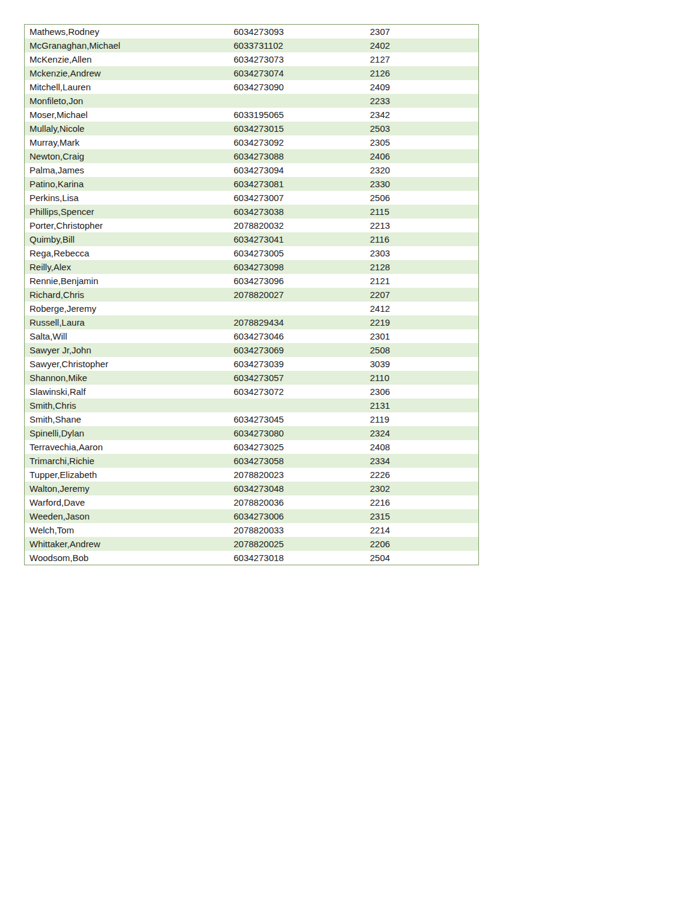| Mathews,Rodney | 6034273093 | 2307 |
| McGranaghan,Michael | 6033731102 | 2402 |
| McKenzie,Allen | 6034273073 | 2127 |
| Mckenzie,Andrew | 6034273074 | 2126 |
| Mitchell,Lauren | 6034273090 | 2409 |
| Monfileto,Jon | | 2233 |
| Moser,Michael | 6033195065 | 2342 |
| Mullaly,Nicole | 6034273015 | 2503 |
| Murray,Mark | 6034273092 | 2305 |
| Newton,Craig | 6034273088 | 2406 |
| Palma,James | 6034273094 | 2320 |
| Patino,Karina | 6034273081 | 2330 |
| Perkins,Lisa | 6034273007 | 2506 |
| Phillips,Spencer | 6034273038 | 2115 |
| Porter,Christopher | 2078820032 | 2213 |
| Quimby,Bill | 6034273041 | 2116 |
| Rega,Rebecca | 6034273005 | 2303 |
| Reilly,Alex | 6034273098 | 2128 |
| Rennie,Benjamin | 6034273096 | 2121 |
| Richard,Chris | 2078820027 | 2207 |
| Roberge,Jeremy | | 2412 |
| Russell,Laura | 2078829434 | 2219 |
| Salta,Will | 6034273046 | 2301 |
| Sawyer Jr,John | 6034273069 | 2508 |
| Sawyer,Christopher | 6034273039 | 3039 |
| Shannon,Mike | 6034273057 | 2110 |
| Slawinski,Ralf | 6034273072 | 2306 |
| Smith,Chris | | 2131 |
| Smith,Shane | 6034273045 | 2119 |
| Spinelli,Dylan | 6034273080 | 2324 |
| Terravechia,Aaron | 6034273025 | 2408 |
| Trimarchi,Richie | 6034273058 | 2334 |
| Tupper,Elizabeth | 2078820023 | 2226 |
| Walton,Jeremy | 6034273048 | 2302 |
| Warford,Dave | 2078820036 | 2216 |
| Weeden,Jason | 6034273006 | 2315 |
| Welch,Tom | 2078820033 | 2214 |
| Whittaker,Andrew | 2078820025 | 2206 |
| Woodsom,Bob | 6034273018 | 2504 |